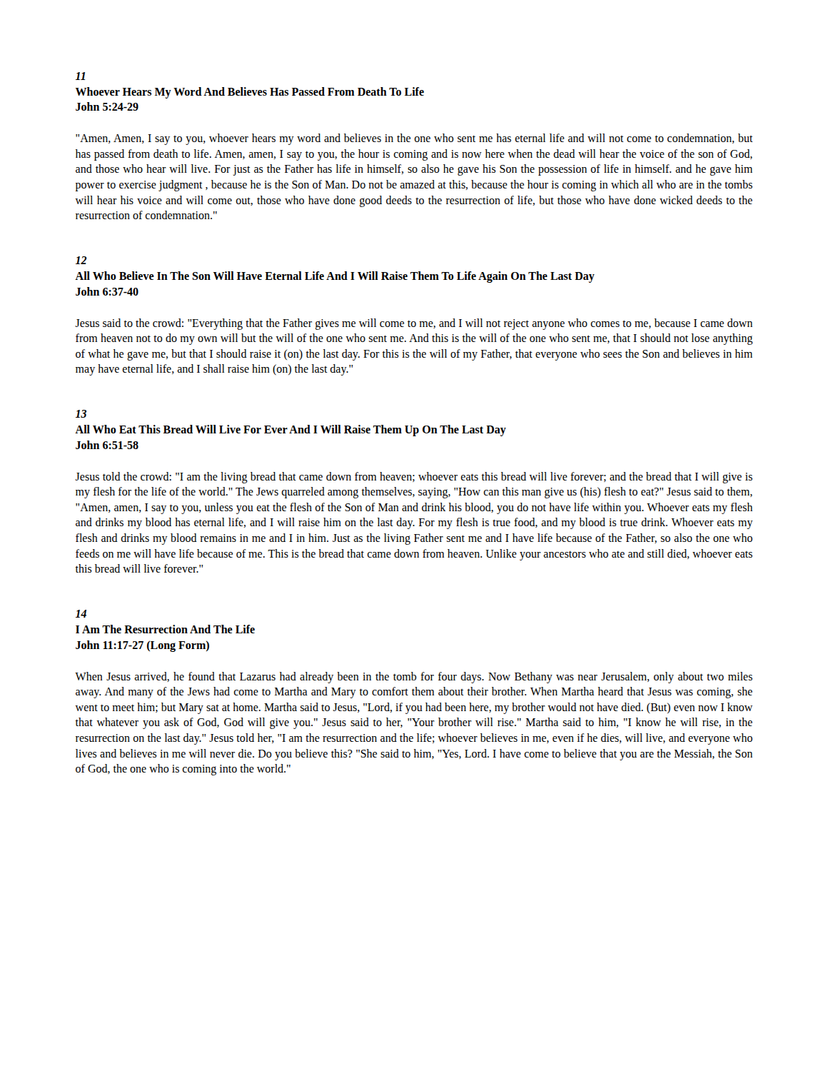11
Whoever Hears My Word And Believes Has Passed From Death To Life
John 5:24-29
"Amen, Amen, I say to you, whoever hears my word and believes in the one who sent me has eternal life and will not come to condemnation, but has passed from death to life. Amen, amen, I say to you, the hour is coming and is now here when the dead will hear the voice of the son of God, and those who hear will live. For just as the Father has life in himself, so also he gave his Son the possession of life in himself. and he gave him power to exercise judgment , because he is the Son of Man. Do not be amazed at this, because the hour is coming in which all who are in the tombs will hear his voice and will come out, those who have done good deeds to the resurrection of life, but those who have done wicked deeds to the resurrection of condemnation."
12
All Who Believe In The Son Will Have Eternal Life And I Will Raise Them To Life Again On The Last Day
John 6:37-40
Jesus said to the crowd: "Everything that the Father gives me will come to me, and I will not reject anyone who comes to me, because I came down from heaven not to do my own will but the will of the one who sent me. And this is the will of the one who sent me, that I should not lose anything of what he gave me, but that I should raise it (on) the last day. For this is the will of my Father, that everyone who sees the Son and believes in him may have eternal life, and I shall raise him (on) the last day."
13
All Who Eat This Bread Will Live For Ever And I Will Raise Them Up On The Last Day
John 6:51-58
Jesus told the crowd: "I am the living bread that came down from heaven; whoever eats this bread will live forever; and the bread that I will give is my flesh for the life of the world." The Jews quarreled among themselves, saying, "How can this man give us (his) flesh to eat?" Jesus said to them, "Amen, amen, I say to you, unless you eat the flesh of the Son of Man and drink his blood, you do not have life within you. Whoever eats my flesh and drinks my blood has eternal life, and I will raise him on the last day. For my flesh is true food, and my blood is true drink. Whoever eats my flesh and drinks my blood remains in me and I in him. Just as the living Father sent me and I have life because of the Father, so also the one who feeds on me will have life because of me. This is the bread that came down from heaven. Unlike your ancestors who ate and still died, whoever eats this bread will live forever."
14
I Am The Resurrection And The Life
John 11:17-27 (Long Form)
When Jesus arrived, he found that Lazarus had already been in the tomb for four days. Now Bethany was near Jerusalem, only about two miles away. And many of the Jews had come to Martha and Mary to comfort them about their brother. When Martha heard that Jesus was coming, she went to meet him; but Mary sat at home. Martha said to Jesus, "Lord, if you had been here, my brother would not have died. (But) even now I know that whatever you ask of God, God will give you." Jesus said to her, "Your brother will rise." Martha said to him, "I know he will rise, in the resurrection on the last day." Jesus told her, "I am the resurrection and the life; whoever believes in me, even if he dies, will live, and everyone who lives and believes in me will never die. Do you believe this? "She said to him, "Yes, Lord. I have come to believe that you are the Messiah, the Son of God, the one who is coming into the world."